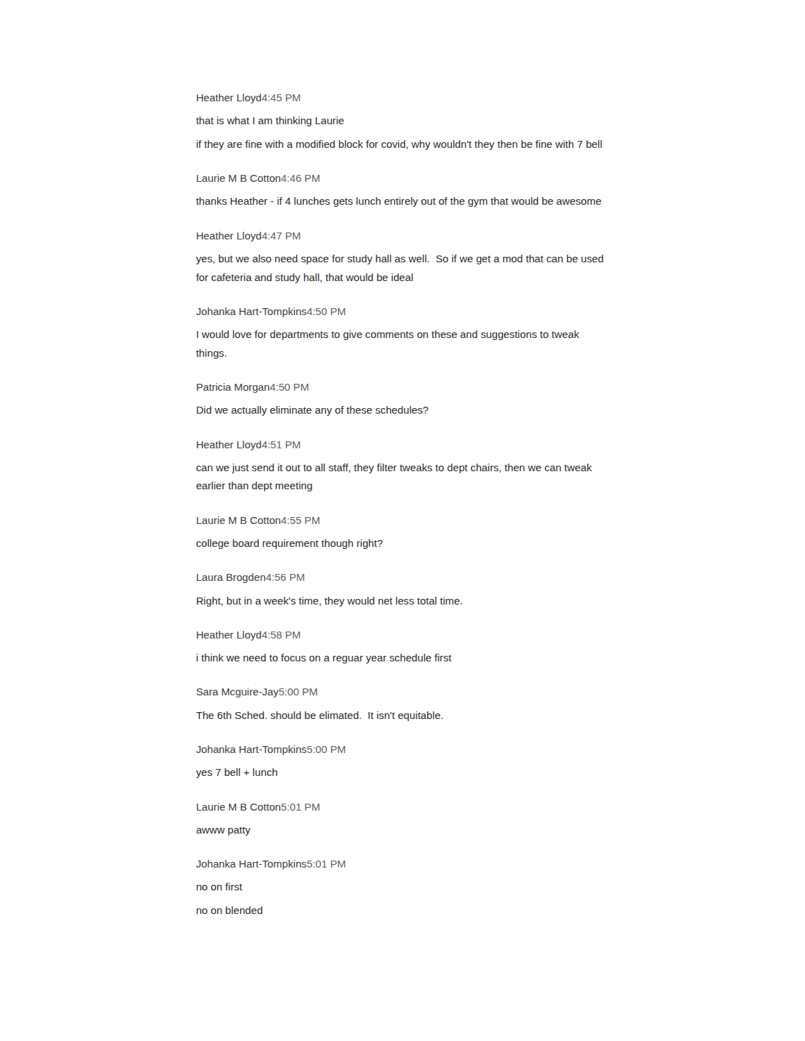Heather Lloyd 4:45 PM
that is what I am thinking Laurie
if they are fine with a modified block for covid, why wouldn't they then be fine with 7 bell
Laurie M B Cotton 4:46 PM
thanks Heather - if 4 lunches gets lunch entirely out of the gym that would be awesome
Heather Lloyd 4:47 PM
yes, but we also need space for study hall as well. So if we get a mod that can be used for cafeteria and study hall, that would be ideal
Johanka Hart-Tompkins 4:50 PM
I would love for departments to give comments on these and suggestions to tweak things.
Patricia Morgan 4:50 PM
Did we actually eliminate any of these schedules?
Heather Lloyd 4:51 PM
can we just send it out to all staff, they filter tweaks to dept chairs, then we can tweak earlier than dept meeting
Laurie M B Cotton 4:55 PM
college board requirement though right?
Laura Brogden 4:56 PM
Right, but in a week's time, they would net less total time.
Heather Lloyd 4:58 PM
i think we need to focus on a reguar year schedule first
Sara Mcguire-Jay 5:00 PM
The 6th Sched. should be elimated. It isn't equitable.
Johanka Hart-Tompkins 5:00 PM
yes 7 bell + lunch
Laurie M B Cotton 5:01 PM
awww patty
Johanka Hart-Tompkins 5:01 PM
no on first
no on blended